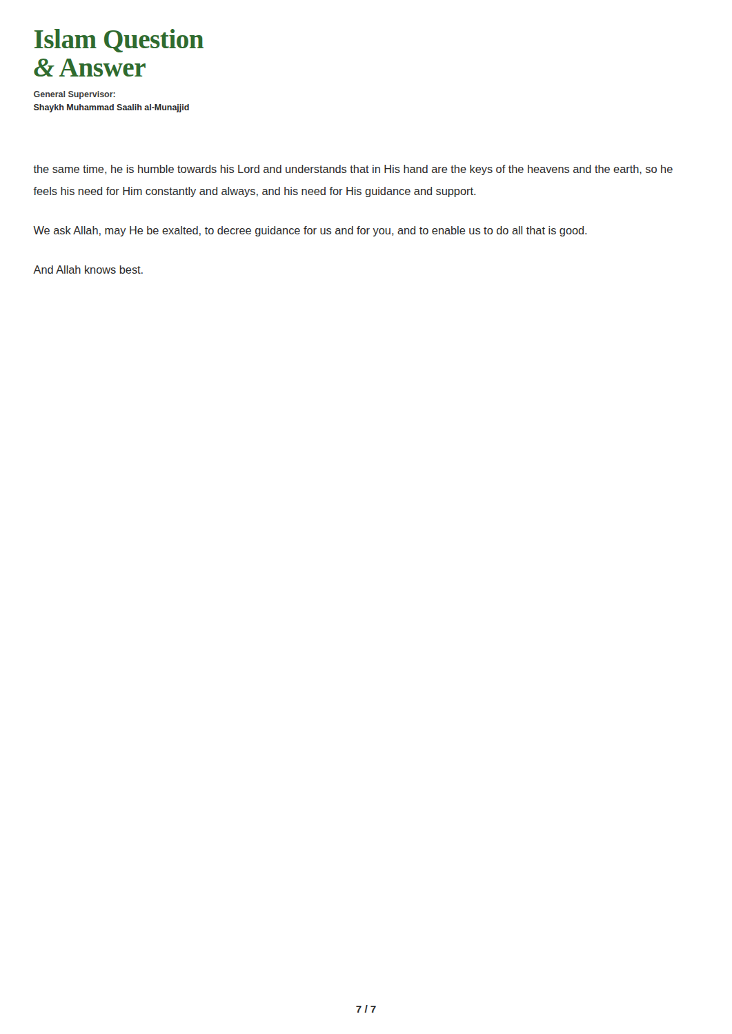Islam Question
& Answer
General Supervisor:
Shaykh Muhammad Saalih al-Munajjid
the same time, he is humble towards his Lord and understands that in His hand are the keys of the heavens and the earth, so he feels his need for Him constantly and always, and his need for His guidance and support.
We ask Allah, may He be exalted, to decree guidance for us and for you, and to enable us to do all that is good.
And Allah knows best.
7 / 7